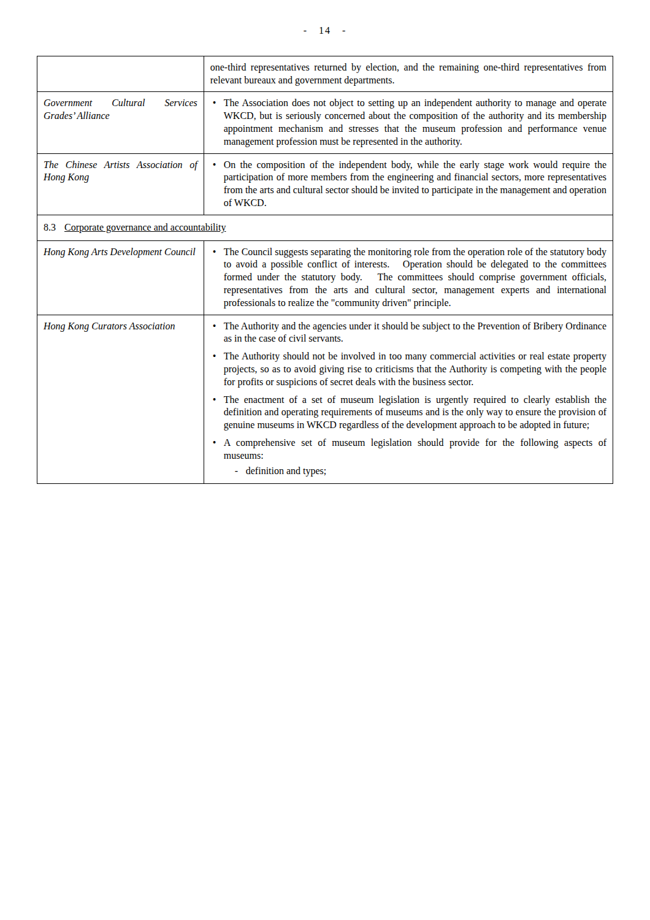- 14 -
| | one-third representatives returned by election, and the remaining one-third representatives from relevant bureaux and government departments. |
| Government Cultural Services Grades’ Alliance | The Association does not object to setting up an independent authority to manage and operate WKCD, but is seriously concerned about the composition of the authority and its membership appointment mechanism and stresses that the museum profession and performance venue management profession must be represented in the authority. |
| The Chinese Artists Association of Hong Kong | On the composition of the independent body, while the early stage work would require the participation of more members from the engineering and financial sectors, more representatives from the arts and cultural sector should be invited to participate in the management and operation of WKCD. |
| 8.3 Corporate governance and accountability |
| Hong Kong Arts Development Council | The Council suggests separating the monitoring role from the operation role of the statutory body to avoid a possible conflict of interests. Operation should be delegated to the committees formed under the statutory body. The committees should comprise government officials, representatives from the arts and cultural sector, management experts and international professionals to realize the "community driven" principle. |
| Hong Kong Curators Association | The Authority and the agencies under it should be subject to the Prevention of Bribery Ordinance as in the case of civil servants. The Authority should not be involved in too many commercial activities or real estate property projects, so as to avoid giving rise to criticisms that the Authority is competing with the people for profits or suspicions of secret deals with the business sector. The enactment of a set of museum legislation is urgently required to clearly establish the definition and operating requirements of museums and is the only way to ensure the provision of genuine museums in WKCD regardless of the development approach to be adopted in future; A comprehensive set of museum legislation should provide for the following aspects of museums: definition and types; |